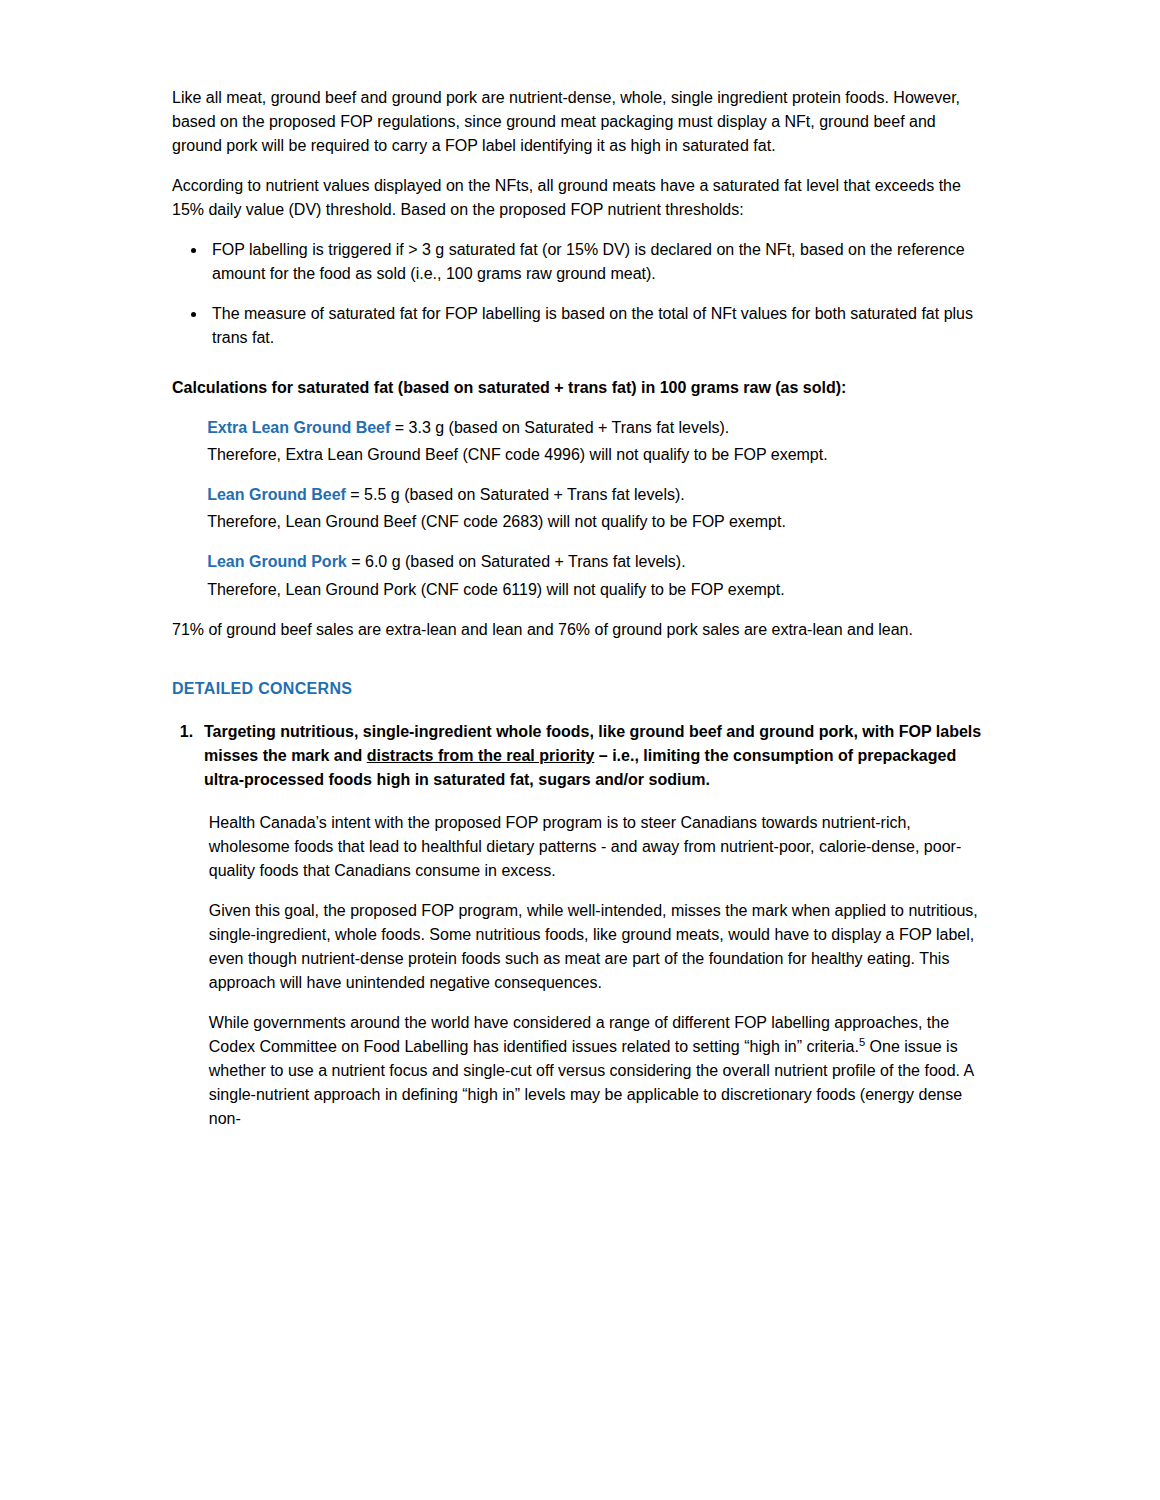Like all meat, ground beef and ground pork are nutrient-dense, whole, single ingredient protein foods. However, based on the proposed FOP regulations, since ground meat packaging must display a NFt, ground beef and ground pork will be required to carry a FOP label identifying it as high in saturated fat.
According to nutrient values displayed on the NFts, all ground meats have a saturated fat level that exceeds the 15% daily value (DV) threshold. Based on the proposed FOP nutrient thresholds:
FOP labelling is triggered if > 3 g saturated fat (or 15% DV) is declared on the NFt, based on the reference amount for the food as sold (i.e., 100 grams raw ground meat).
The measure of saturated fat for FOP labelling is based on the total of NFt values for both saturated fat plus trans fat.
Calculations for saturated fat (based on saturated + trans fat) in 100 grams raw (as sold):
Extra Lean Ground Beef = 3.3 g (based on Saturated + Trans fat levels).
Therefore, Extra Lean Ground Beef (CNF code 4996) will not qualify to be FOP exempt.
Lean Ground Beef = 5.5 g (based on Saturated + Trans fat levels).
Therefore, Lean Ground Beef (CNF code 2683) will not qualify to be FOP exempt.
Lean Ground Pork = 6.0 g (based on Saturated + Trans fat levels).
Therefore, Lean Ground Pork (CNF code 6119) will not qualify to be FOP exempt.
71% of ground beef sales are extra-lean and lean and 76% of ground pork sales are extra-lean and lean.
DETAILED CONCERNS
Targeting nutritious, single-ingredient whole foods, like ground beef and ground pork, with FOP labels misses the mark and distracts from the real priority – i.e., limiting the consumption of prepackaged ultra-processed foods high in saturated fat, sugars and/or sodium.
Health Canada’s intent with the proposed FOP program is to steer Canadians towards nutrient-rich, wholesome foods that lead to healthful dietary patterns - and away from nutrient-poor, calorie-dense, poor-quality foods that Canadians consume in excess.
Given this goal, the proposed FOP program, while well-intended, misses the mark when applied to nutritious, single-ingredient, whole foods. Some nutritious foods, like ground meats, would have to display a FOP label, even though nutrient-dense protein foods such as meat are part of the foundation for healthy eating. This approach will have unintended negative consequences.
While governments around the world have considered a range of different FOP labelling approaches, the Codex Committee on Food Labelling has identified issues related to setting “high in” criteria.5 One issue is whether to use a nutrient focus and single-cut off versus considering the overall nutrient profile of the food. A single-nutrient approach in defining “high in” levels may be applicable to discretionary foods (energy dense non-